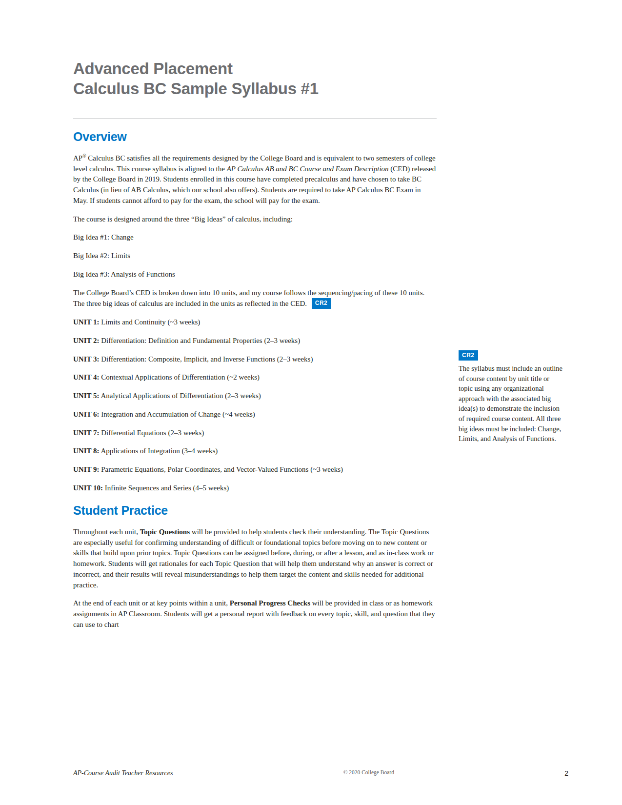Advanced Placement
Calculus BC Sample Syllabus #1
Overview
AP® Calculus BC satisfies all the requirements designed by the College Board and is equivalent to two semesters of college level calculus. This course syllabus is aligned to the AP Calculus AB and BC Course and Exam Description (CED) released by the College Board in 2019. Students enrolled in this course have completed precalculus and have chosen to take BC Calculus (in lieu of AB Calculus, which our school also offers). Students are required to take AP Calculus BC Exam in May. If students cannot afford to pay for the exam, the school will pay for the exam.
The course is designed around the three “Big Ideas” of calculus, including:
Big Idea #1: Change
Big Idea #2: Limits
Big Idea #3: Analysis of Functions
The College Board’s CED is broken down into 10 units, and my course follows the sequencing/pacing of these 10 units. The three big ideas of calculus are included in the units as reflected in the CED. CR2
UNIT 1: Limits and Continuity (~3 weeks)
UNIT 2: Differentiation: Definition and Fundamental Properties (2–3 weeks)
UNIT 3: Differentiation: Composite, Implicit, and Inverse Functions (2–3 weeks)
UNIT 4: Contextual Applications of Differentiation (~2 weeks)
UNIT 5: Analytical Applications of Differentiation (2–3 weeks)
UNIT 6: Integration and Accumulation of Change (~4 weeks)
UNIT 7: Differential Equations (2–3 weeks)
UNIT 8: Applications of Integration (3–4 weeks)
UNIT 9: Parametric Equations, Polar Coordinates, and Vector-Valued Functions (~3 weeks)
UNIT 10: Infinite Sequences and Series (4–5 weeks)
Student Practice
Throughout each unit, Topic Questions will be provided to help students check their understanding. The Topic Questions are especially useful for confirming understanding of difficult or foundational topics before moving on to new content or skills that build upon prior topics. Topic Questions can be assigned before, during, or after a lesson, and as in-class work or homework. Students will get rationales for each Topic Question that will help them understand why an answer is correct or incorrect, and their results will reveal misunderstandings to help them target the content and skills needed for additional practice.
At the end of each unit or at key points within a unit, Personal Progress Checks will be provided in class or as homework assignments in AP Classroom. Students will get a personal report with feedback on every topic, skill, and question that they can use to chart
CR2
The syllabus must include an outline of course content by unit title or topic using any organizational approach with the associated big idea(s) to demonstrate the inclusion of required course content. All three big ideas must be included: Change, Limits, and Analysis of Functions.
AP-Course Audit Teacher Resources 2
© 2020 College Board